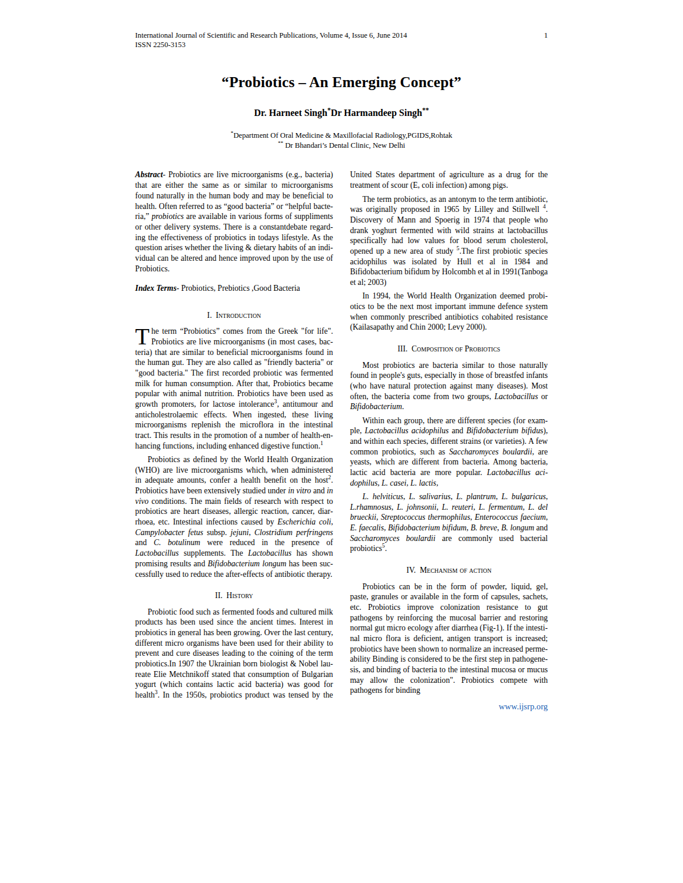International Journal of Scientific and Research Publications, Volume 4, Issue 6, June 2014
ISSN 2250-3153 1
“Probiotics – An Emerging Concept”
Dr. Harneet Singh*Dr Harmandeep Singh**
*Department Of Oral Medicine & Maxillofacial Radiology,PGIDS,Rohtak
** Dr Bhandari’s Dental Clinic, New Delhi
Abstract- Probiotics are live microorganisms (e.g., bacteria) that are either the same as or similar to microorganisms found naturally in the human body and may be beneficial to health. Often referred to as “good bacteria” or “helpful bacteria,” probiotics are available in various forms of suppliments or other delivery systems. There is a constantdebate regarding the effectiveness of probiotics in todays lifestyle. As the question arises whether the living & dietary habits of an individual can be altered and hence improved upon by the use of Probiotics.
Index Terms- Probiotics, Prebiotics ,Good Bacteria
I. Introduction
The term “Probiotics” comes from the Greek "for life". Probiotics are live microorganisms (in most cases, bacteria) that are similar to beneficial microorganisms found in the human gut. They are also called as "friendly bacteria" or "good bacteria." The first recorded probiotic was fermented milk for human consumption. After that, Probiotics became popular with animal nutrition. Probiotics have been used as growth promoters, for lactose intolerance3, antitumour and anticholestrolaemic effects. When ingested, these living microorganisms replenish the microflora in the intestinal tract. This results in the promotion of a number of health-enhancing functions, including enhanced digestive function.1
Probiotics as defined by the World Health Organization (WHO) are live microorganisms which, when administered in adequate amounts, confer a health benefit on the host2. Probiotics have been extensively studied under in vitro and in vivo conditions. The main fields of research with respect to probiotics are heart diseases, allergic reaction, cancer, diarrhoea, etc. Intestinal infections caused by Escherichia coli, Campylobacter fetus subsp. jejuni, Clostridium perfringens and C. botulinum were reduced in the presence of Lactobacillus supplements. The Lactobacillus has shown promising results and Bifidobacterium longum has been successfully used to reduce the after-effects of antibiotic therapy.
II. History
Probiotic food such as fermented foods and cultured milk products has been used since the ancient times. Interest in probiotics in general has been growing. Over the last century, different micro organisms have been used for their ability to prevent and cure diseases leading to the coining of the term probiotics.In 1907 the Ukrainian born biologist & Nobel laureate Elie Metchnikoff stated that consumption of Bulgarian yogurt (which contains lactic acid bacteria) was good for health3. In the 1950s, probiotics product was tensed by the United States department of agriculture as a drug for the treatment of scour (E, coli infection) among pigs.
The term probiotics, as an antonym to the term antibiotic, was originally proposed in 1965 by Lilley and Stillwell 4. Discovery of Mann and Spoerig in 1974 that people who drank yoghurt fermented with wild strains at lactobacillus specifically had low values for blood serum cholesterol, opened up a new area of study 5.The first probiotic species acidophilus was isolated by Hull et al in 1984 and Bifidobacterium bifidum by Holcombh et al in 1991(Tanboga et al; 2003)
In 1994, the World Health Organization deemed probiotics to be the next most important immune defence system when commonly prescribed antibiotics cohabited resistance (Kailasapathy and Chin 2000; Levy 2000).
III. Composition of Probiotics
Most probiotics are bacteria similar to those naturally found in people's guts, especially in those of breastfed infants (who have natural protection against many diseases). Most often, the bacteria come from two groups, Lactobacillus or Bifidobacterium.
Within each group, there are different species (for example, Lactobacillus acidophilus and Bifidobacterium bifidus), and within each species, different strains (or varieties). A few common probiotics, such as Saccharomyces boulardii, are yeasts, which are different from bacteria. Among bacteria, lactic acid bacteria are more popular. Lactobacillus acidophilus, L. casei, L. lactis,
L. helviticus, L. salivarius, L. plantrum, L. bulgaricus, L.rhamnosus, L. johnsonii, L. reuteri, L. fermentum, L. del brueckii, Streptococcus thermophilus, Enterococcus faecium, E. faecalis, Bifidobacterium bifidum, B. breve, B. longum and Saccharomyces boulardii are commonly used bacterial probiotics5.
IV. Mechanism of action
Probiotics can be in the form of powder, liquid, gel, paste, granules or available in the form of capsules, sachets, etc. Probiotics improve colonization resistance to gut pathogens by reinforcing the mucosal barrier and restoring normal gut micro ecology after diarrhea (Fig-1). If the intestinal micro flora is deficient, antigen transport is increased; probiotics have been shown to normalize an increased permeability Binding is considered to be the first step in pathogenesis, and binding of bacteria to the intestinal mucosa or mucus may allow the colonization". Probiotics compete with pathogens for binding
www.ijsrp.org